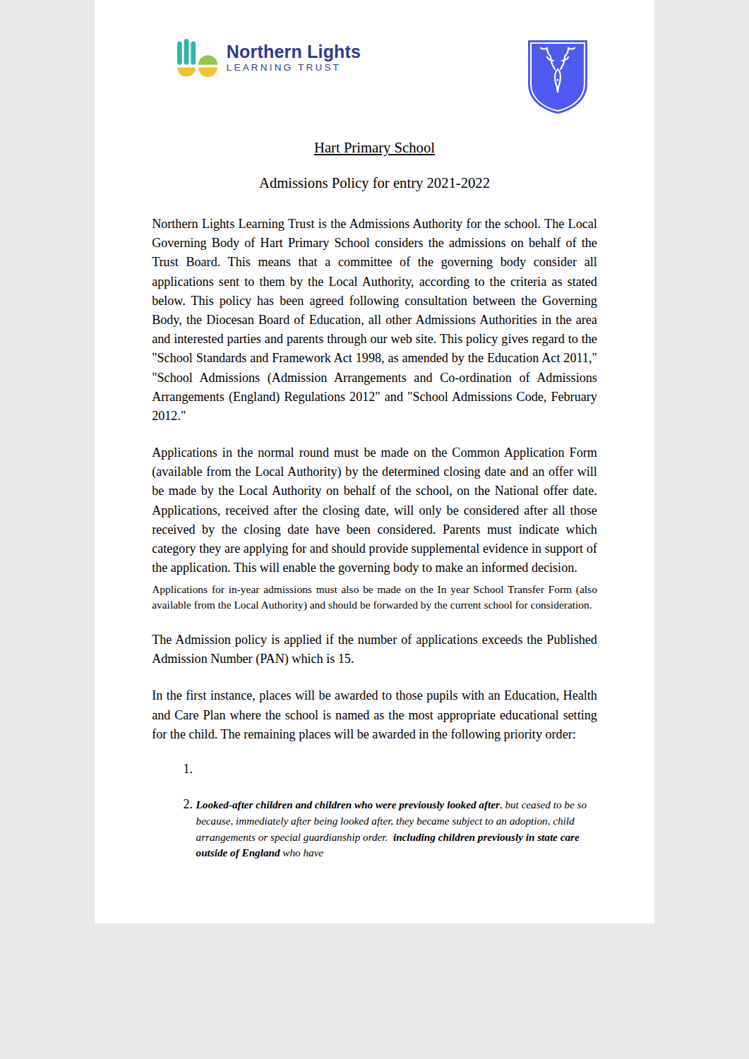Northern Lights LEARNING TRUST
Hart Primary School
Admissions Policy for entry 2021-2022
Northern Lights Learning Trust is the Admissions Authority for the school. The Local Governing Body of Hart Primary School considers the admissions on behalf of the Trust Board. This means that a committee of the governing body consider all applications sent to them by the Local Authority, according to the criteria as stated below. This policy has been agreed following consultation between the Governing Body, the Diocesan Board of Education, all other Admissions Authorities in the area and interested parties and parents through our web site. This policy gives regard to the "School Standards and Framework Act 1998, as amended by the Education Act 2011," "School Admissions (Admission Arrangements and Co-ordination of Admissions Arrangements (England) Regulations 2012" and "School Admissions Code, February 2012."
Applications in the normal round must be made on the Common Application Form (available from the Local Authority) by the determined closing date and an offer will be made by the Local Authority on behalf of the school, on the National offer date. Applications, received after the closing date, will only be considered after all those received by the closing date have been considered. Parents must indicate which category they are applying for and should provide supplemental evidence in support of the application. This will enable the governing body to make an informed decision.
Applications for in-year admissions must also be made on the In year School Transfer Form (also available from the Local Authority) and should be forwarded by the current school for consideration.
The Admission policy is applied if the number of applications exceeds the Published Admission Number (PAN) which is 15.
In the first instance, places will be awarded to those pupils with an Education, Health and Care Plan where the school is named as the most appropriate educational setting for the child. The remaining places will be awarded in the following priority order:
Looked-after children and children who were previously looked after, but ceased to be so because, immediately after being looked after, they became subject to an adoption, child arrangements or special guardianship order. including children previously in state care outside of England who have